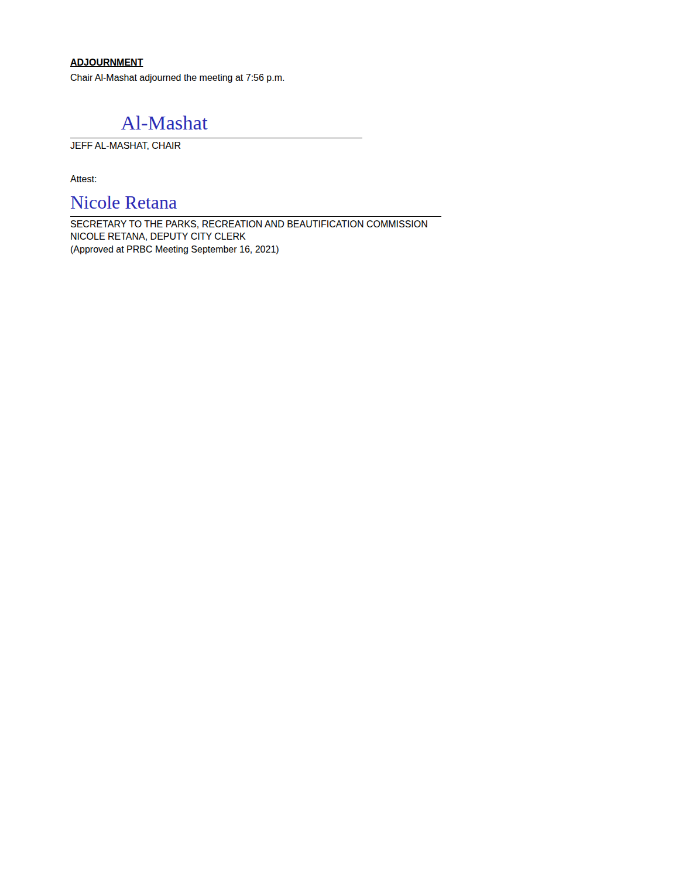ADJOURNMENT
Chair Al-Mashat adjourned the meeting at 7:56 p.m.
Al-Mashat
JEFF AL-MASHAT, CHAIR
Attest:
Nicole Retana
SECRETARY TO THE PARKS, RECREATION AND BEAUTIFICATION COMMISSION
NICOLE RETANA, DEPUTY CITY CLERK
(Approved at PRBC Meeting September 16, 2021)